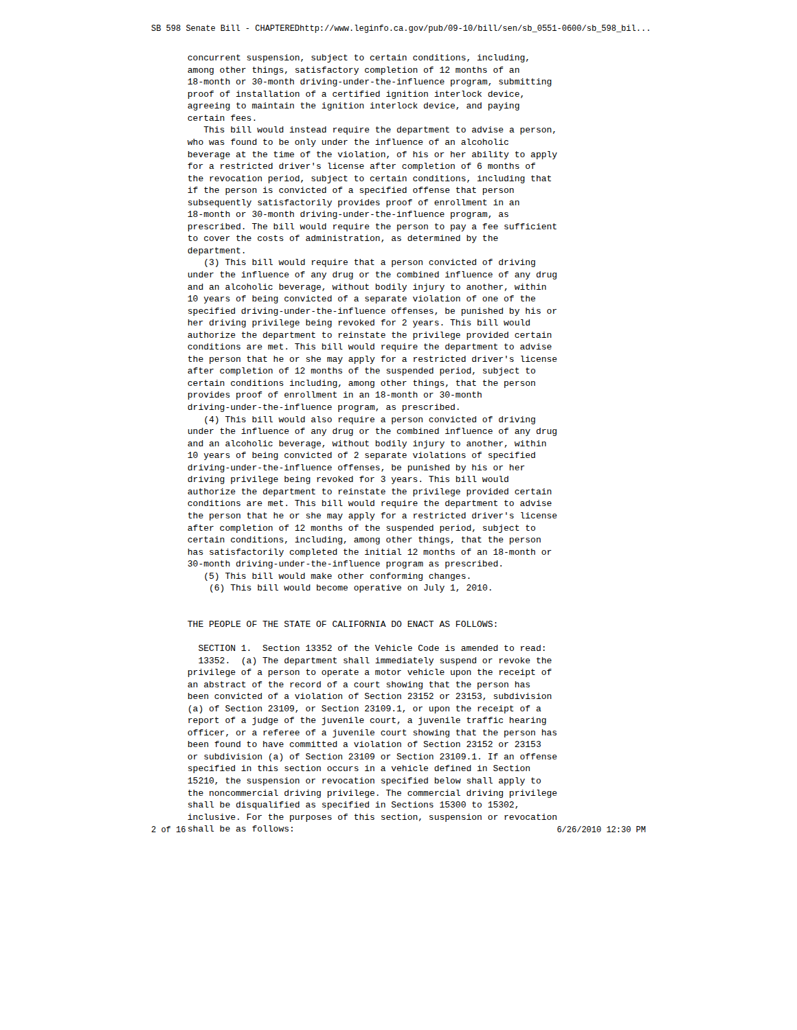SB 598 Senate Bill - CHAPTERED
http://www.leginfo.ca.gov/pub/09-10/bill/sen/sb_0551-0600/sb_598_bil...
concurrent suspension, subject to certain conditions, including,
among other things, satisfactory completion of 12 months of an
18-month or 30-month driving-under-the-influence program, submitting
proof of installation of a certified ignition interlock device,
agreeing to maintain the ignition interlock device, and paying
certain fees.
   This bill would instead require the department to advise a person,
who was found to be only under the influence of an alcoholic
beverage at the time of the violation, of his or her ability to apply
for a restricted driver's license after completion of 6 months of
the revocation period, subject to certain conditions, including that
if the person is convicted of a specified offense that person
subsequently satisfactorily provides proof of enrollment in an
18-month or 30-month driving-under-the-influence program, as
prescribed. The bill would require the person to pay a fee sufficient
to cover the costs of administration, as determined by the
department.
   (3) This bill would require that a person convicted of driving
under the influence of any drug or the combined influence of any drug
and an alcoholic beverage, without bodily injury to another, within
10 years of being convicted of a separate violation of one of the
specified driving-under-the-influence offenses, be punished by his or
her driving privilege being revoked for 2 years. This bill would
authorize the department to reinstate the privilege provided certain
conditions are met. This bill would require the department to advise
the person that he or she may apply for a restricted driver's license
after completion of 12 months of the suspended period, subject to
certain conditions including, among other things, that the person
provides proof of enrollment in an 18-month or 30-month
driving-under-the-influence program, as prescribed.
   (4) This bill would also require a person convicted of driving
under the influence of any drug or the combined influence of any drug
and an alcoholic beverage, without bodily injury to another, within
10 years of being convicted of 2 separate violations of specified
driving-under-the-influence offenses, be punished by his or her
driving privilege being revoked for 3 years. This bill would
authorize the department to reinstate the privilege provided certain
conditions are met. This bill would require the department to advise
the person that he or she may apply for a restricted driver's license
after completion of 12 months of the suspended period, subject to
certain conditions, including, among other things, that the person
has satisfactorily completed the initial 12 months of an 18-month or
30-month driving-under-the-influence program as prescribed.
   (5) This bill would make other conforming changes.
    (6) This bill would become operative on July 1, 2010.


THE PEOPLE OF THE STATE OF CALIFORNIA DO ENACT AS FOLLOWS:

  SECTION 1.  Section 13352 of the Vehicle Code is amended to read:
  13352.  (a) The department shall immediately suspend or revoke the
privilege of a person to operate a motor vehicle upon the receipt of
an abstract of the record of a court showing that the person has
been convicted of a violation of Section 23152 or 23153, subdivision
(a) of Section 23109, or Section 23109.1, or upon the receipt of a
report of a judge of the juvenile court, a juvenile traffic hearing
officer, or a referee of a juvenile court showing that the person has
been found to have committed a violation of Section 23152 or 23153
or subdivision (a) of Section 23109 or Section 23109.1. If an offense
specified in this section occurs in a vehicle defined in Section
15210, the suspension or revocation specified below shall apply to
the noncommercial driving privilege. The commercial driving privilege
shall be disqualified as specified in Sections 15300 to 15302,
inclusive. For the purposes of this section, suspension or revocation
shall be as follows:
2 of 16
6/26/2010 12:30 PM